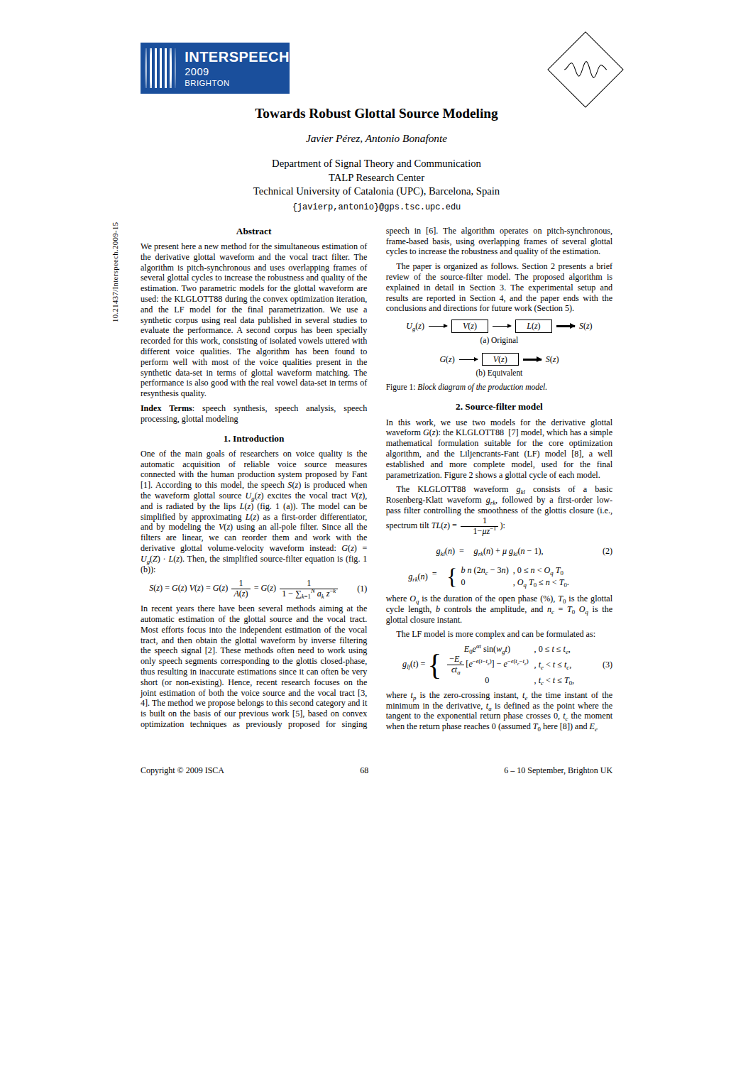10.21437/Interspeech.2009-15
INTERSPEECH 2009 BRIGHTON
Towards Robust Glottal Source Modeling
Javier Pérez, Antonio Bonafonte
Department of Signal Theory and Communication
TALP Research Center
Technical University of Catalonia (UPC), Barcelona, Spain
{javierp,antonio}@gps.tsc.upc.edu
Abstract
We present here a new method for the simultaneous estimation of the derivative glottal waveform and the vocal tract filter. The algorithm is pitch-synchronous and uses overlapping frames of several glottal cycles to increase the robustness and quality of the estimation. Two parametric models for the glottal waveform are used: the KLGLOTT88 during the convex optimization iteration, and the LF model for the final parametrization. We use a synthetic corpus using real data published in several studies to evaluate the performance. A second corpus has been specially recorded for this work, consisting of isolated vowels uttered with different voice qualities. The algorithm has been found to perform well with most of the voice qualities present in the synthetic data-set in terms of glottal waveform matching. The performance is also good with the real vowel data-set in terms of resynthesis quality.
Index Terms: speech synthesis, speech analysis, speech processing, glottal modeling
1. Introduction
One of the main goals of researchers on voice quality is the automatic acquisition of reliable voice source measures connected with the human production system proposed by Fant [1]. According to this model, the speech S(z) is produced when the waveform glottal source Ug(z) excites the vocal tract V(z), and is radiated by the lips L(z) (fig. 1 (a)). The model can be simplified by approximating L(z) as a first-order differentiator, and by modeling the V(z) using an all-pole filter. Since all the filters are linear, we can reorder them and work with the derivative glottal volume-velocity waveform instead: G(z) = Ug(Z) · L(z). Then, the simplified source-filter equation is (fig. 1 (b)):
S(z) = G(z) V(z) = G(z) 1 A(z) = G(z) 11 − ∑k=1N ak z−k
(1)
In recent years there have been several methods aiming at the automatic estimation of the glottal source and the vocal tract. Most efforts focus into the independent estimation of the vocal tract, and then obtain the glottal waveform by inverse filtering the speech signal [2]. These methods often need to work using only speech segments corresponding to the glottis closed-phase, thus resulting in inaccurate estimations since it can often be very short (or non-existing). Hence, recent research focuses on the joint estimation of both the voice source and the vocal tract [3, 4]. The method we propose belongs to this second category and it is built on the basis of our previous work [5], based on convex optimization techniques as previously proposed for singing speech in [6]. The algorithm operates on pitch-synchronous, frame-based basis, using overlapping frames of several glottal cycles to increase the robustness and quality of the estimation.
The paper is organized as follows. Section 2 presents a brief review of the source-filter model. The proposed algorithm is explained in detail in Section 3. The experimental setup and results are reported in Section 4, and the paper ends with the conclusions and directions for future work (Section 5).
Ug(z) V(z) L(z) S(z)
(a) Original
G(z) V(z) S(z)
(b) Equivalent
Figure 1: Block diagram of the production model.
2. Source-filter model
In this work, we use two models for the derivative glottal waveform G(z): the KLGLOTT88 [7] model, which has a simple mathematical formulation suitable for the core optimization algorithm, and the Liljencrants-Fant (LF) model [8], a well established and more complete model, used for the final parametrization. Figure 2 shows a glottal cycle of each model.
The KLGLOTT88 waveform gkl consists of a basic Rosenberg-Klatt waveform grk, followed by a first-order low-pass filter controlling the smoothness of the glottis closure (i.e., spectrum tilt TL(z) = 11−μz−1):
| g kl ( n ) | = | g rk ( n ) + μ g kl ( n − 1), |
(2)
| g rk ( n ) | = | { / b n (2 n c − 3 n ) / , 0 ≤ n < O q T 0 / / 0 / , O q T 0 ≤ n < T 0 . / |
where Oq is the duration of the open phase (%), T0 is the glottal cycle length, b controls the amplitude, and nc = T0 Oq is the glottal closure instant.
The LF model is more complex and can be formulated as:
glf(t) = {
| E 0 e αt sin( w g t ) | , 0 ≤ t ≤ t e , |
| − E e ϵ t a [ e − ϵ ( t − t e ) ] − e − ϵ ( t c − t e ) | , t e < t ≤ t c , |
| 0 | , t c < t ≤ T 0 , |
(3)
where tp is the zero-crossing instant, te the time instant of the minimum in the derivative, ta is defined as the point where the tangent to the exponential return phase crosses 0, tc the moment when the return phase reaches 0 (assumed T0 here [8]) and Ee
Copyright © 2009 ISCA
68
6 – 10 September, Brighton UK